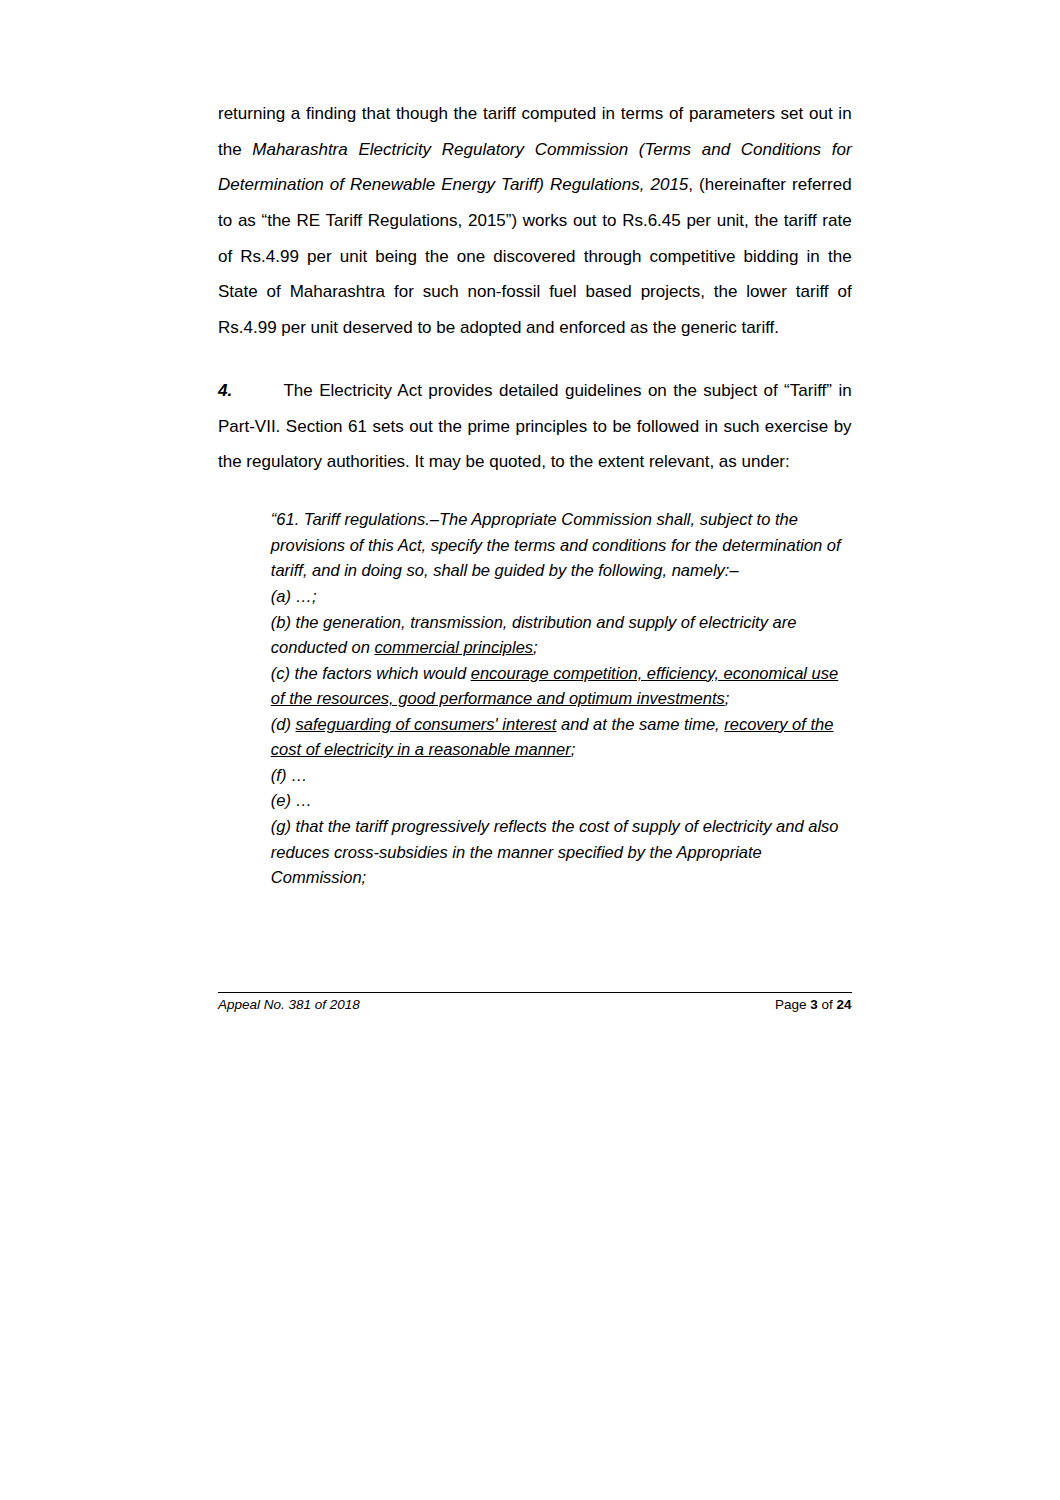returning a finding that though the tariff computed in terms of parameters set out in the Maharashtra Electricity Regulatory Commission (Terms and Conditions for Determination of Renewable Energy Tariff) Regulations, 2015, (hereinafter referred to as “the RE Tariff Regulations, 2015”) works out to Rs.6.45 per unit, the tariff rate of Rs.4.99 per unit being the one discovered through competitive bidding in the State of Maharashtra for such non-fossil fuel based projects, the lower tariff of Rs.4.99 per unit deserved to be adopted and enforced as the generic tariff.
4. The Electricity Act provides detailed guidelines on the subject of “Tariff” in Part-VII. Section 61 sets out the prime principles to be followed in such exercise by the regulatory authorities. It may be quoted, to the extent relevant, as under:
“61. Tariff regulations.–The Appropriate Commission shall, subject to the provisions of this Act, specify the terms and conditions for the determination of tariff, and in doing so, shall be guided by the following, namely:–
(a) …;
(b) the generation, transmission, distribution and supply of electricity are conducted on commercial principles;
(c) the factors which would encourage competition, efficiency, economical use of the resources, good performance and optimum investments;
(d) safeguarding of consumers' interest and at the same time, recovery of the cost of electricity in a reasonable manner;
(f) …
(e) …
(g) that the tariff progressively reflects the cost of supply of electricity and also reduces cross-subsidies in the manner specified by the Appropriate Commission;
Appeal No. 381 of 2018 Page 3 of 24